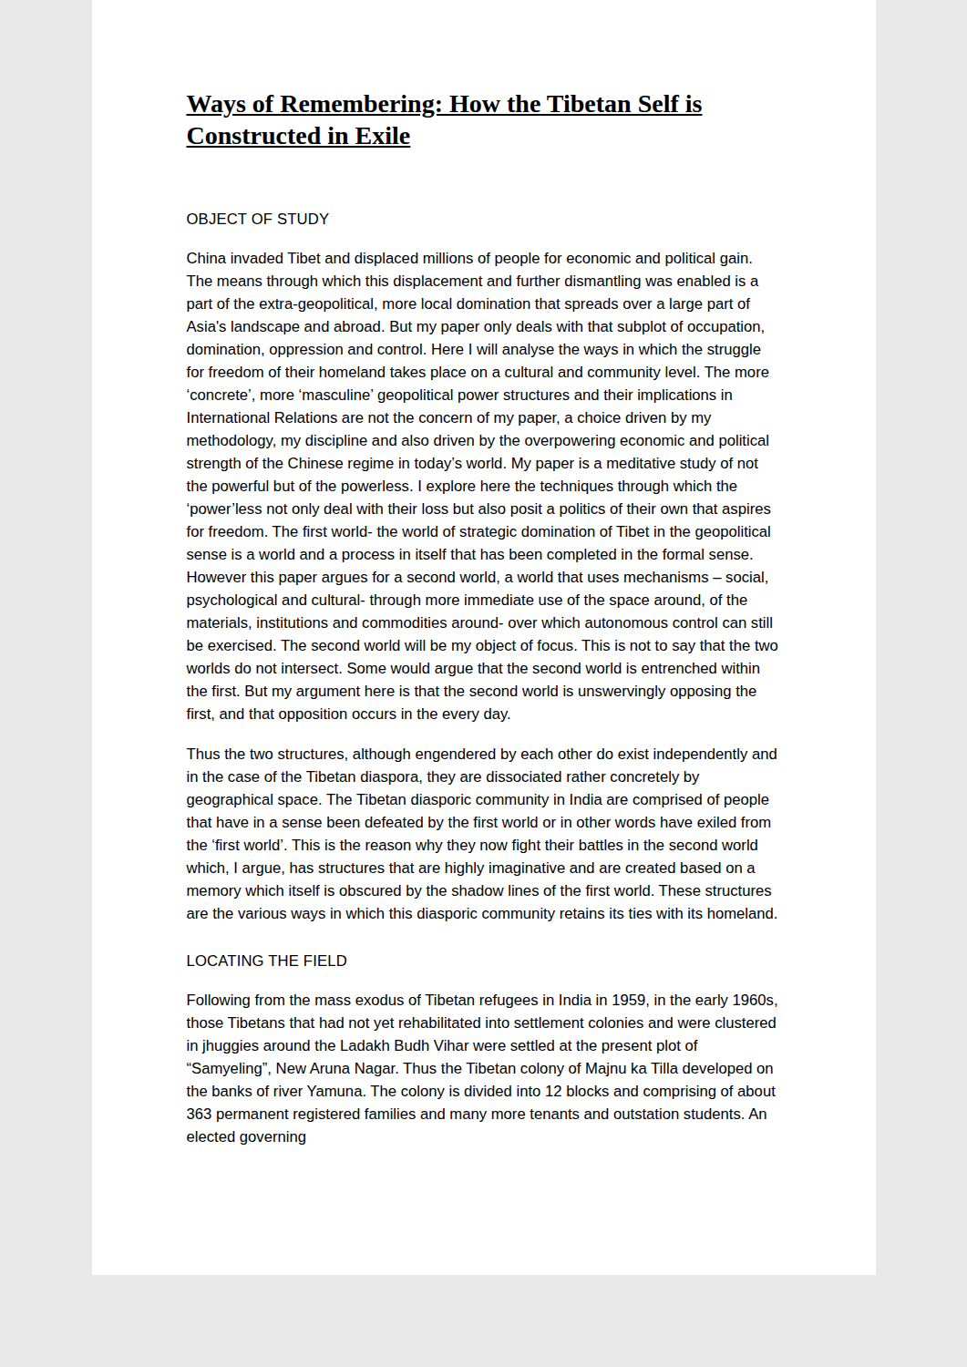Ways of Remembering: How the Tibetan Self is Constructed in Exile
Object of Study
China invaded Tibet and displaced millions of people for economic and political gain. The means through which this displacement and further dismantling was enabled is a part of the extra-geopolitical, more local domination that spreads over a large part of Asia's landscape and abroad. But my paper only deals with that subplot of occupation, domination, oppression and control. Here I will analyse the ways in which the struggle for freedom of their homeland takes place on a cultural and community level. The more ‘concrete’, more ‘masculine’ geopolitical power structures and their implications in International Relations are not the concern of my paper, a choice driven by my methodology, my discipline and also driven by the overpowering economic and political strength of the Chinese regime in today’s world. My paper is a meditative study of not the powerful but of the powerless. I explore here the techniques through which the ‘power’less not only deal with their loss but also posit a politics of their own that aspires for freedom. The first world- the world of strategic domination of Tibet in the geopolitical sense is a world and a process in itself that has been completed in the formal sense. However this paper argues for a second world, a world that uses mechanisms – social, psychological and cultural- through more immediate use of the space around, of the materials, institutions and commodities around- over which autonomous control can still be exercised. The second world will be my object of focus. This is not to say that the two worlds do not intersect. Some would argue that the second world is entrenched within the first. But my argument here is that the second world is unswervingly opposing the first, and that opposition occurs in the every day.
Thus the two structures, although engendered by each other do exist independently and in the case of the Tibetan diaspora, they are dissociated rather concretely by geographical space. The Tibetan diasporic community in India are comprised of people that have in a sense been defeated by the first world or in other words have exiled from the ‘first world’. This is the reason why they now fight their battles in the second world which, I argue, has structures that are highly imaginative and are created based on a memory which itself is obscured by the shadow lines of the first world. These structures are the various ways in which this diasporic community retains its ties with its homeland.
Locating the Field
Following from the mass exodus of Tibetan refugees in India in 1959, in the early 1960s, those Tibetans that had not yet rehabilitated into settlement colonies and were clustered in jhuggies around the Ladakh Budh Vihar were settled at the present plot of “Samyeling”, New Aruna Nagar. Thus the Tibetan colony of Majnu ka Tilla developed on the banks of river Yamuna. The colony is divided into 12 blocks and comprising of about 363 permanent registered families and many more tenants and outstation students. An elected governing